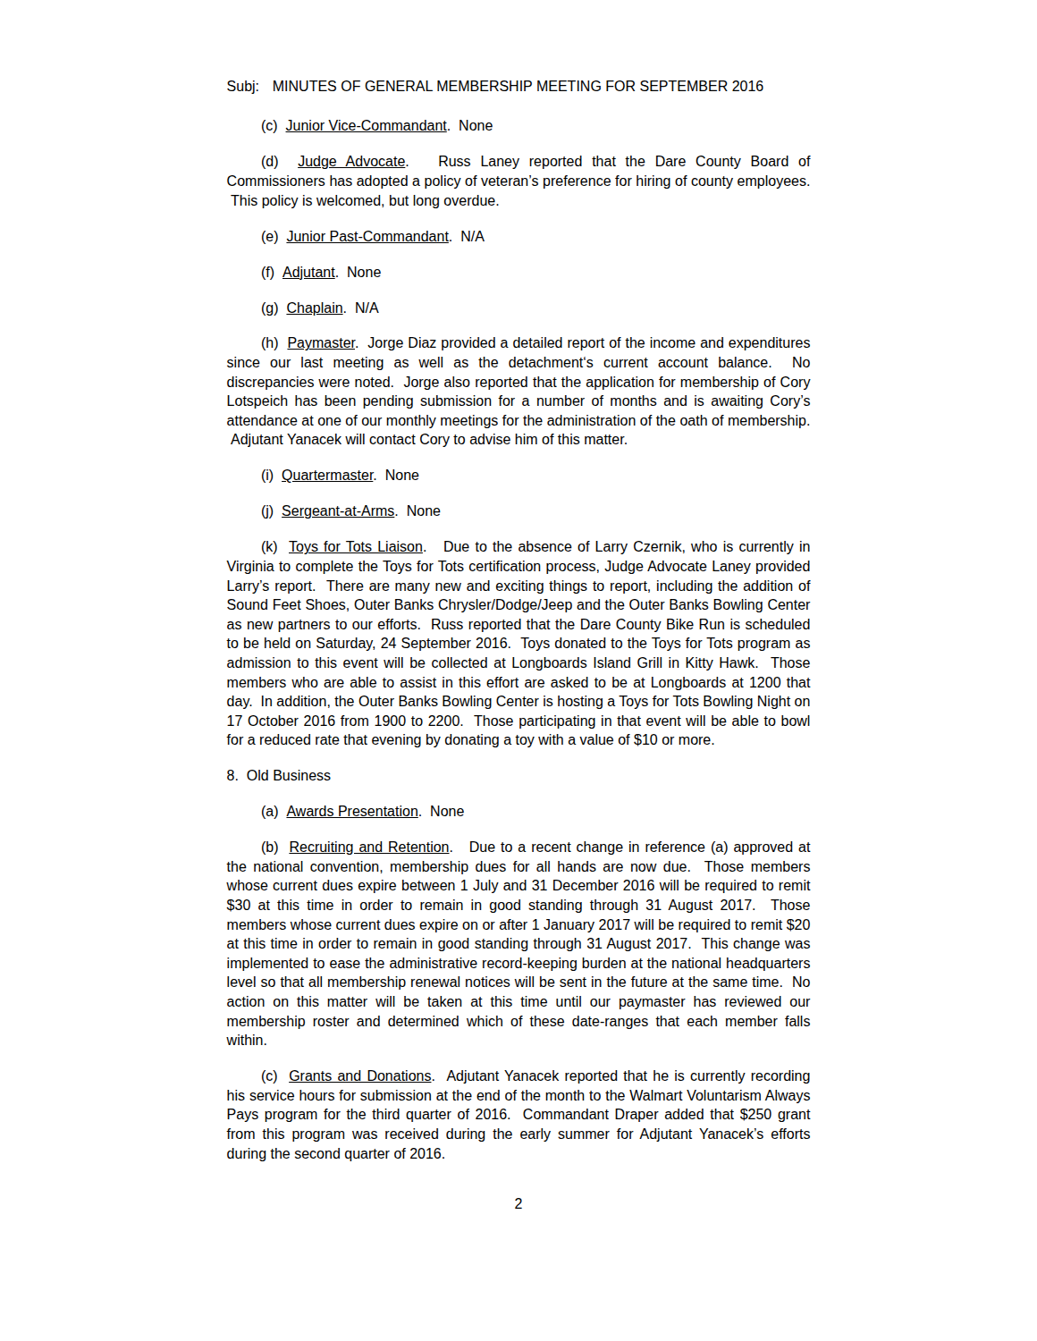Subj: MINUTES OF GENERAL MEMBERSHIP MEETING FOR SEPTEMBER 2016
(c) Junior Vice-Commandant. None
(d) Judge Advocate. Russ Laney reported that the Dare County Board of Commissioners has adopted a policy of veteran’s preference for hiring of county employees. This policy is welcomed, but long overdue.
(e) Junior Past-Commandant. N/A
(f) Adjutant. None
(g) Chaplain. N/A
(h) Paymaster. Jorge Diaz provided a detailed report of the income and expenditures since our last meeting as well as the detachment‘s current account balance. No discrepancies were noted. Jorge also reported that the application for membership of Cory Lotspeich has been pending submission for a number of months and is awaiting Cory’s attendance at one of our monthly meetings for the administration of the oath of membership. Adjutant Yanacek will contact Cory to advise him of this matter.
(i) Quartermaster. None
(j) Sergeant-at-Arms. None
(k) Toys for Tots Liaison. Due to the absence of Larry Czernik, who is currently in Virginia to complete the Toys for Tots certification process, Judge Advocate Laney provided Larry’s report. There are many new and exciting things to report, including the addition of Sound Feet Shoes, Outer Banks Chrysler/Dodge/Jeep and the Outer Banks Bowling Center as new partners to our efforts. Russ reported that the Dare County Bike Run is scheduled to be held on Saturday, 24 September 2016. Toys donated to the Toys for Tots program as admission to this event will be collected at Longboards Island Grill in Kitty Hawk. Those members who are able to assist in this effort are asked to be at Longboards at 1200 that day. In addition, the Outer Banks Bowling Center is hosting a Toys for Tots Bowling Night on 17 October 2016 from 1900 to 2200. Those participating in that event will be able to bowl for a reduced rate that evening by donating a toy with a value of $10 or more.
8. Old Business
(a) Awards Presentation. None
(b) Recruiting and Retention. Due to a recent change in reference (a) approved at the national convention, membership dues for all hands are now due. Those members whose current dues expire between 1 July and 31 December 2016 will be required to remit $30 at this time in order to remain in good standing through 31 August 2017. Those members whose current dues expire on or after 1 January 2017 will be required to remit $20 at this time in order to remain in good standing through 31 August 2017. This change was implemented to ease the administrative record-keeping burden at the national headquarters level so that all membership renewal notices will be sent in the future at the same time. No action on this matter will be taken at this time until our paymaster has reviewed our membership roster and determined which of these date-ranges that each member falls within.
(c) Grants and Donations. Adjutant Yanacek reported that he is currently recording his service hours for submission at the end of the month to the Walmart Voluntarism Always Pays program for the third quarter of 2016. Commandant Draper added that $250 grant from this program was received during the early summer for Adjutant Yanacek’s efforts during the second quarter of 2016.
2